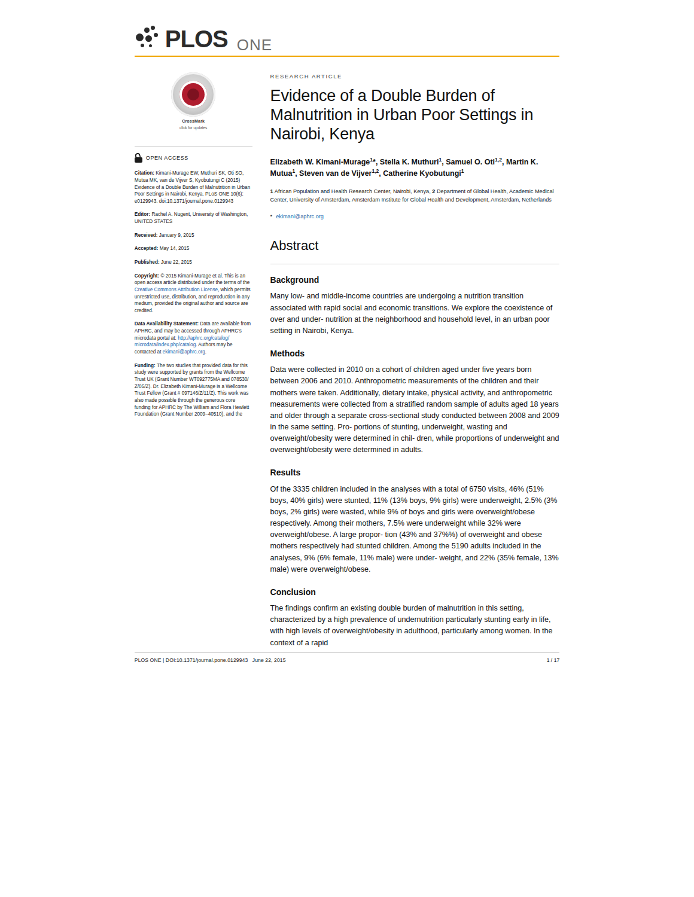PLOS
ONE
CrossMark
click for updates
OPEN ACCESS
Citation: Kimani-Murage EW, Muthuri SK, Oti SO, Mutua MK, van de Vijver S, Kyobutungi C (2015) Evidence of a Double Burden of Malnutrition in Urban Poor Settings in Nairobi, Kenya. PLoS ONE 10(6): e0129943. doi:10.1371/journal.pone.0129943
Editor: Rachel A. Nugent, University of Washington, UNITED STATES
Received: January 9, 2015
Accepted: May 14, 2015
Published: June 22, 2015
Copyright: © 2015 Kimani-Murage et al. This is an open access article distributed under the terms of the Creative Commons Attribution License, which permits unrestricted use, distribution, and reproduction in any medium, provided the original author and source are credited.
Data Availability Statement: Data are available from APHRC, and may be accessed through APHRC's microdata portal at: http://aphrc.org/catalog/ microdata/index.php/catalog. Authors may be contacted at ekimani@aphrc.org.
Funding: The two studies that provided data for this study were supported by grants from the Wellcome Trust UK (Grant Number WT092775MA and 078530/ Z/05/Z). Dr. Elizabeth Kimani-Murage is a Wellcome Trust Fellow (Grant # 097146/Z/11/Z). This work was also made possible through the generous core funding for APHRC by The William and Flora Hewlett Foundation (Grant Number 2009–40510), and the
RESEARCH ARTICLE
Evidence of a Double Burden of Malnutrition in Urban Poor Settings in Nairobi, Kenya
Elizabeth W. Kimani-Murage1*, Stella K. Muthuri1, Samuel O. Oti1,2, Martin K. Mutua1, Steven van de Vijver1,2, Catherine Kyobutungi1
1 African Population and Health Research Center, Nairobi, Kenya, 2 Department of Global Health, Academic Medical Center, University of Amsterdam, Amsterdam Institute for Global Health and Development, Amsterdam, Netherlands
*ekimani@aphrc.org
Abstract
Background
Many low- and middle-income countries are undergoing a nutrition transition associated with rapid social and economic transitions. We explore the coexistence of over and under- nutrition at the neighborhood and household level, in an urban poor setting in Nairobi, Kenya.
Methods
Data were collected in 2010 on a cohort of children aged under five years born between 2006 and 2010. Anthropometric measurements of the children and their mothers were taken. Additionally, dietary intake, physical activity, and anthropometric measurements were collected from a stratified random sample of adults aged 18 years and older through a separate cross-sectional study conducted between 2008 and 2009 in the same setting. Pro- portions of stunting, underweight, wasting and overweight/obesity were determined in chil- dren, while proportions of underweight and overweight/obesity were determined in adults.
Results
Of the 3335 children included in the analyses with a total of 6750 visits, 46% (51% boys, 40% girls) were stunted, 11% (13% boys, 9% girls) were underweight, 2.5% (3% boys, 2% girls) were wasted, while 9% of boys and girls were overweight/obese respectively. Among their mothers, 7.5% were underweight while 32% were overweight/obese. A large propor- tion (43% and 37%%) of overweight and obese mothers respectively had stunted children. Among the 5190 adults included in the analyses, 9% (6% female, 11% male) were under- weight, and 22% (35% female, 13% male) were overweight/obese.
Conclusion
The findings confirm an existing double burden of malnutrition in this setting, characterized by a high prevalence of undernutrition particularly stunting early in life, with high levels of overweight/obesity in adulthood, particularly among women. In the context of a rapid
PLOS ONE | DOI:10.1371/journal.pone.0129943 June 22, 2015
1 / 17